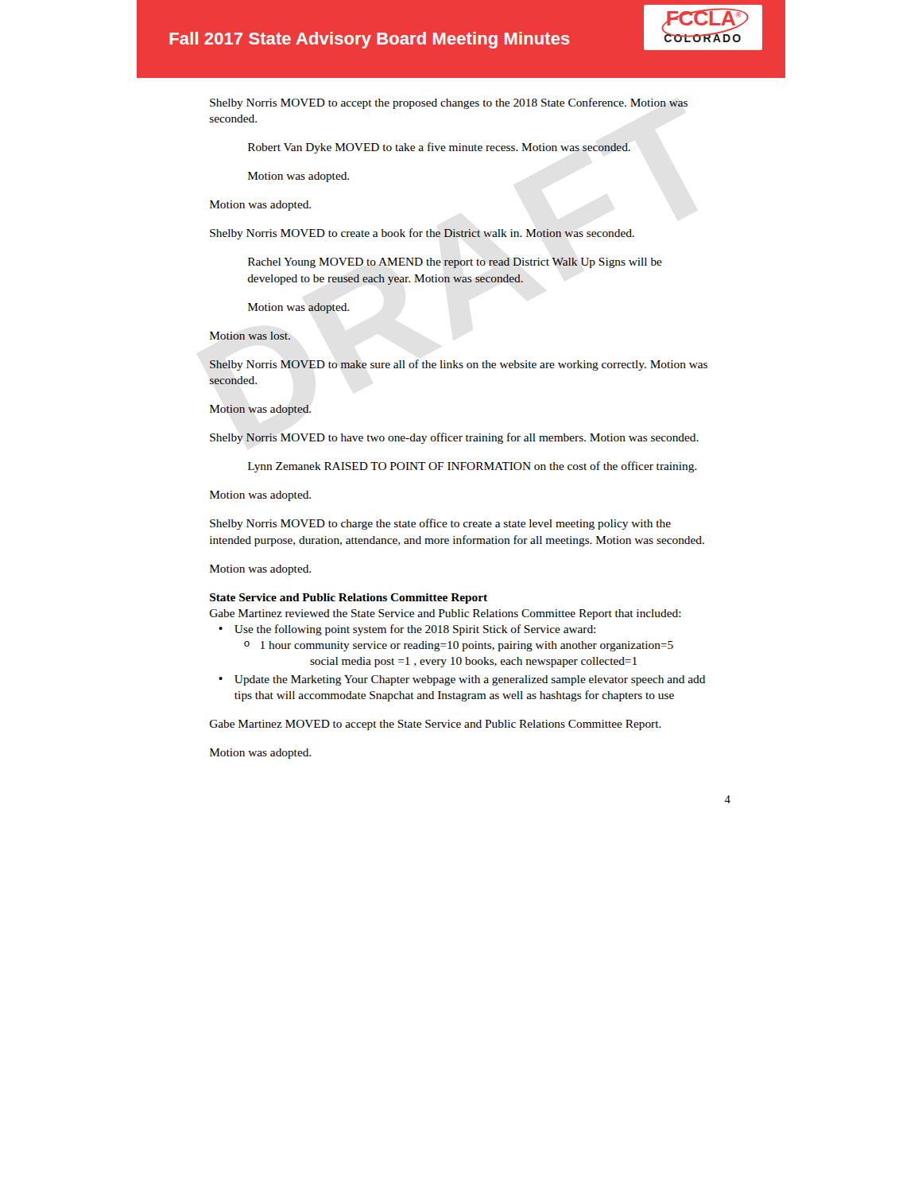Fall 2017 State Advisory Board Meeting Minutes
FCCLA®
COLORADO
DRAFT
Shelby Norris MOVED to accept the proposed changes to the 2018 State Conference. Motion was seconded.
Robert Van Dyke MOVED to take a five minute recess. Motion was seconded.
Motion was adopted.
Motion was adopted.
Shelby Norris MOVED to create a book for the District walk in. Motion was seconded.
Rachel Young MOVED to AMEND the report to read District Walk Up Signs will be developed to be reused each year. Motion was seconded.
Motion was adopted.
Motion was lost.
Shelby Norris MOVED to make sure all of the links on the website are working correctly. Motion was seconded.
Motion was adopted.
Shelby Norris MOVED to have two one-day officer training for all members. Motion was seconded.
Lynn Zemanek RAISED TO POINT OF INFORMATION on the cost of the officer training.
Motion was adopted.
Shelby Norris MOVED to charge the state office to create a state level meeting policy with the intended purpose, duration, attendance, and more information for all meetings. Motion was seconded.
Motion was adopted.
State Service and Public Relations Committee Report
Gabe Martinez reviewed the State Service and Public Relations Committee Report that included:
Use the following point system for the 2018 Spirit Stick of Service award:
1 hour community service or reading=10 points, pairing with another organization=5social media post =1 , every 10 books, each newspaper collected=1
Update the Marketing Your Chapter webpage with a generalized sample elevator speech and add tips that will accommodate Snapchat and Instagram as well as hashtags for chapters to use
Gabe Martinez MOVED to accept the State Service and Public Relations Committee Report.
Motion was adopted.
4